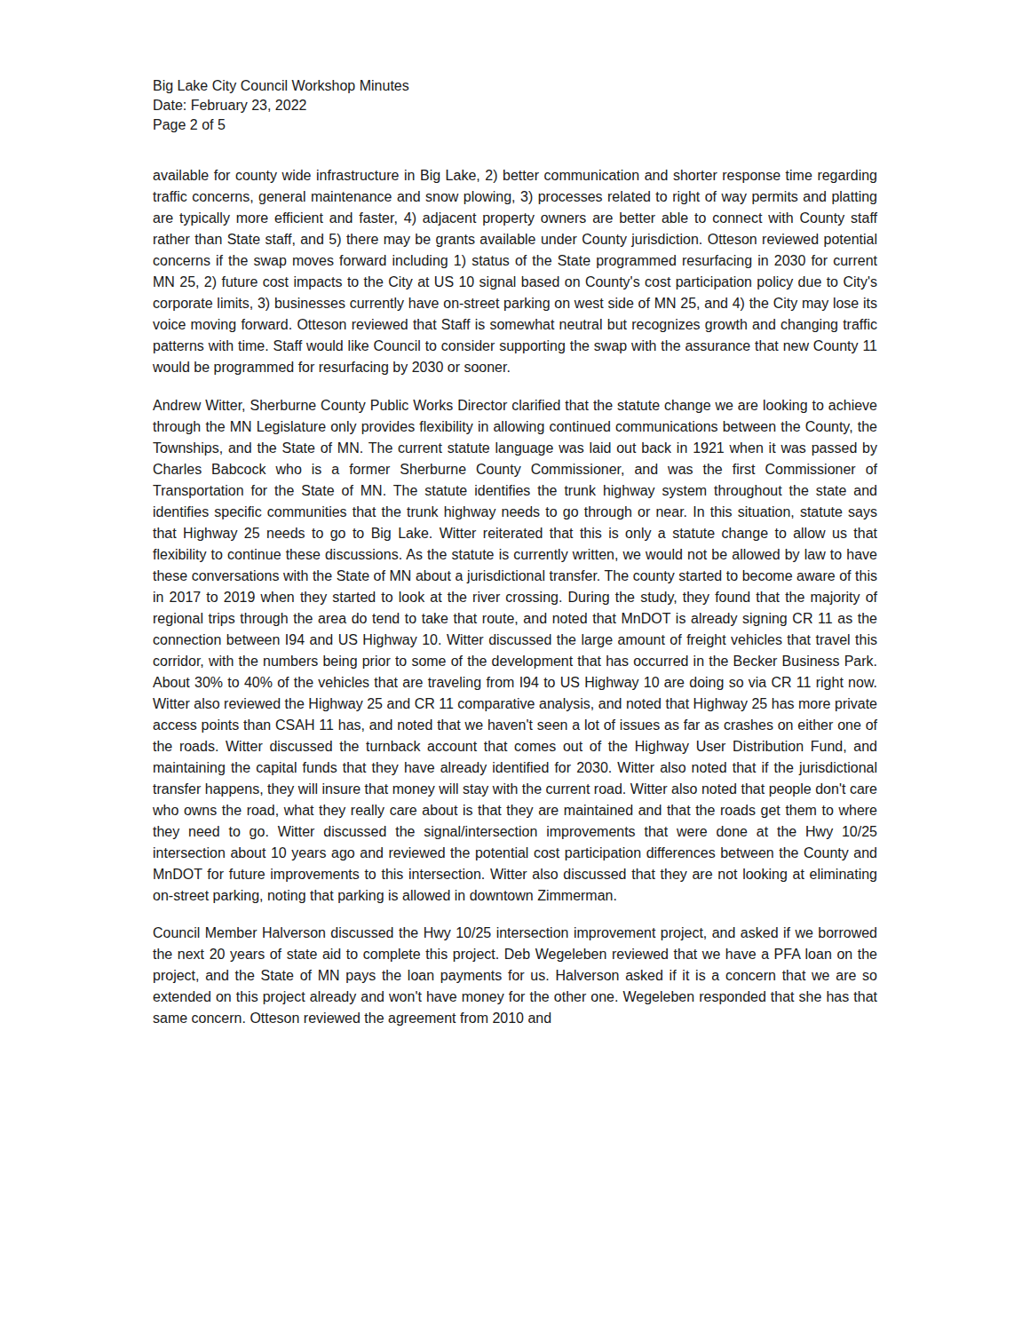Big Lake City Council Workshop Minutes
Date: February 23, 2022
Page 2 of 5
available for county wide infrastructure in Big Lake, 2) better communication and shorter response time regarding traffic concerns, general maintenance and snow plowing, 3) processes related to right of way permits and platting are typically more efficient and faster, 4) adjacent property owners are better able to connect with County staff rather than State staff, and 5) there may be grants available under County jurisdiction. Otteson reviewed potential concerns if the swap moves forward including 1) status of the State programmed resurfacing in 2030 for current MN 25, 2) future cost impacts to the City at US 10 signal based on County's cost participation policy due to City's corporate limits, 3) businesses currently have on-street parking on west side of MN 25, and 4) the City may lose its voice moving forward. Otteson reviewed that Staff is somewhat neutral but recognizes growth and changing traffic patterns with time. Staff would like Council to consider supporting the swap with the assurance that new County 11 would be programmed for resurfacing by 2030 or sooner.
Andrew Witter, Sherburne County Public Works Director clarified that the statute change we are looking to achieve through the MN Legislature only provides flexibility in allowing continued communications between the County, the Townships, and the State of MN. The current statute language was laid out back in 1921 when it was passed by Charles Babcock who is a former Sherburne County Commissioner, and was the first Commissioner of Transportation for the State of MN. The statute identifies the trunk highway system throughout the state and identifies specific communities that the trunk highway needs to go through or near. In this situation, statute says that Highway 25 needs to go to Big Lake. Witter reiterated that this is only a statute change to allow us that flexibility to continue these discussions. As the statute is currently written, we would not be allowed by law to have these conversations with the State of MN about a jurisdictional transfer. The county started to become aware of this in 2017 to 2019 when they started to look at the river crossing. During the study, they found that the majority of regional trips through the area do tend to take that route, and noted that MnDOT is already signing CR 11 as the connection between I94 and US Highway 10. Witter discussed the large amount of freight vehicles that travel this corridor, with the numbers being prior to some of the development that has occurred in the Becker Business Park. About 30% to 40% of the vehicles that are traveling from I94 to US Highway 10 are doing so via CR 11 right now. Witter also reviewed the Highway 25 and CR 11 comparative analysis, and noted that Highway 25 has more private access points than CSAH 11 has, and noted that we haven't seen a lot of issues as far as crashes on either one of the roads. Witter discussed the turnback account that comes out of the Highway User Distribution Fund, and maintaining the capital funds that they have already identified for 2030. Witter also noted that if the jurisdictional transfer happens, they will insure that money will stay with the current road. Witter also noted that people don't care who owns the road, what they really care about is that they are maintained and that the roads get them to where they need to go. Witter discussed the signal/intersection improvements that were done at the Hwy 10/25 intersection about 10 years ago and reviewed the potential cost participation differences between the County and MnDOT for future improvements to this intersection. Witter also discussed that they are not looking at eliminating on-street parking, noting that parking is allowed in downtown Zimmerman.
Council Member Halverson discussed the Hwy 10/25 intersection improvement project, and asked if we borrowed the next 20 years of state aid to complete this project. Deb Wegeleben reviewed that we have a PFA loan on the project, and the State of MN pays the loan payments for us. Halverson asked if it is a concern that we are so extended on this project already and won't have money for the other one. Wegeleben responded that she has that same concern. Otteson reviewed the agreement from 2010 and